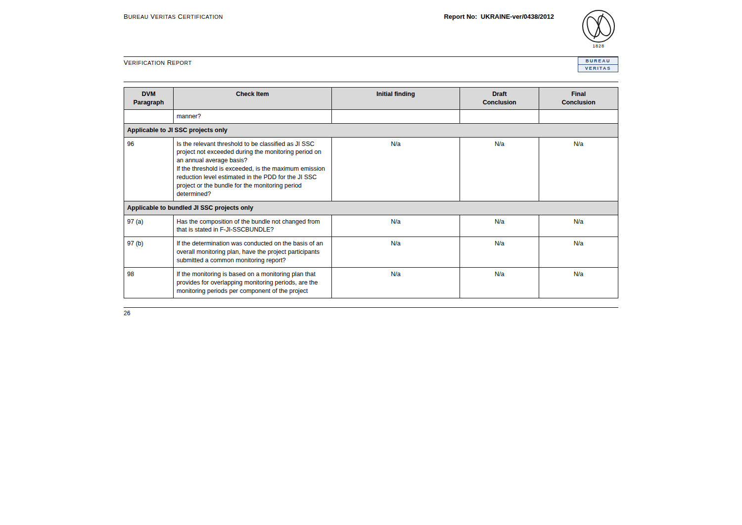BUREAU VERITAS CERTIFICATION
Report No: UKRAINE-ver/0438/2012
1828
VERIFICATION REPORT
BUREAU
VERITAS
| DVM Paragraph | Check Item | Initial finding | Draft Conclusion | Final Conclusion |
| --- | --- | --- | --- | --- |
| | manner? | | | |
| Applicable to JI SSC projects only |
| 96 | Is the relevant threshold to be classified as JI SSC project not exceeded during the monitoring period on an annual average basis? If the threshold is exceeded, is the maximum emission reduction level estimated in the PDD for the JI SSC project or the bundle for the monitoring period determined? | N/a | N/a | N/a |
| Applicable to bundled JI SSC projects only |
| 97 (a) | Has the composition of the bundle not changed from that is stated in F-JI-SSCBUNDLE? | N/a | N/a | N/a |
| 97 (b) | If the determination was conducted on the basis of an overall monitoring plan, have the project participants submitted a common monitoring report? | N/a | N/a | N/a |
| 98 | If the monitoring is based on a monitoring plan that provides for overlapping monitoring periods, are the monitoring periods per component of the project | N/a | N/a | N/a |
26